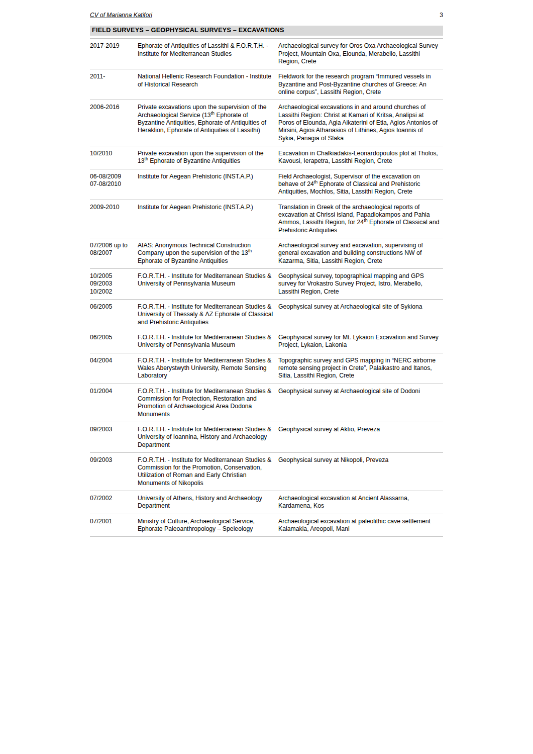CV of Marianna Katifori 3
FIELD SURVEYS – GEOPHYSICAL SURVEYS – EXCAVATIONS
| 2017-2019 | Ephorate of Antiquities of Lassithi & F.O.R.T.H. - Institute for Mediterranean Studies | Archaeological survey for Oros Oxa Archaeological Survey Project, Mountain Oxa, Elounda, Merabello, Lassithi Region, Crete |
| 2011- | National Hellenic Research Foundation - Institute of Historical Research | Fieldwork for the research program “Immured vessels in Byzantine and Post-Byzantine churches of Greece: An online corpus”, Lassithi Region, Crete |
| 2006-2016 | Private excavations upon the supervision of the Archaeological Service (13 th Ephorate of Byzantine Antiquities, Ephorate of Antiquities of Heraklion, Ephorate of Antiquities of Lassithi) | Archaeological excavations in and around churches of Lassithi Region: Christ at Kamari of Kritsa, Analipsi at Poros of Elounda, Agia Aikaterini of Etia, Agios Antonios of Mirsini, Agios Athanasios of Lithines, Agios Ioannis of Sykia, Panagia of Sfaka |
| 10/2010 | Private excavation upon the supervision of the 13 th Ephorate of Byzantine Antiquities | Excavation in Chalkiadakis-Leonardopoulos plot at Tholos, Kavousi, Ierapetra, Lassithi Region, Crete |
| 06-08/2009 07-08/2010 | Institute for Aegean Prehistoric (INST.A.P.) | Field Archaeologist, Supervisor of the excavation on behave of 24 th Ephorate of Classical and Prehistoric Antiquities, Mochlos, Sitia, Lassithi Region, Crete |
| 2009-2010 | Institute for Aegean Prehistoric (INST.A.P.) | Translation in Greek of the archaeological reports of excavation at Chrissi island, Papadiokampos and Pahia Ammos, Lassithi Region, for 24 th Ephorate of Classical and Prehistoric Antiquities |
| 07/2006 up to 08/2007 | AIAS: Anonymous Technical Construction Company upon the supervision of the 13 th Ephorate of Byzantine Antiquities | Archaeological survey and excavation, supervising of general excavation and building constructions NW of Kazarma, Sitia, Lassithi Region, Crete |
| 10/2005 09/2003 10/2002 | F.O.R.T.H. - Institute for Mediterranean Studies & University of Pennsylvania Museum | Geophysical survey, topographical mapping and GPS survey for Vrokastro Survey Project, Istro, Merabello, Lassithi Region, Crete |
| 06/2005 | F.O.R.T.H. - Institute for Mediterranean Studies & University of Thessaly & ΛZ Ephorate of Classical and Prehistoric Antiquities | Geophysical survey at Archaeological site of Sykiona |
| 06/2005 | F.O.R.T.H. - Institute for Mediterranean Studies & University of Pennsylvania Museum | Geophysical survey for Mt. Lykaion Excavation and Survey Project, Lykaion, Lakonia |
| 04/2004 | F.O.R.T.H. - Institute for Mediterranean Studies & Wales Aberystwyth University, Remote Sensing Laboratory | Topographic survey and GPS mapping in “NERC airborne remote sensing project in Crete”, Palaikastro and Itanos, Sitia, Lassithi Region, Crete |
| 01/2004 | F.O.R.T.H. - Institute for Mediterranean Studies & Commission for Protection, Restoration and Promotion of Archaeological Area Dodona Monuments | Geophysical survey at Archaeological site of Dodoni |
| 09/2003 | F.O.R.T.H. - Institute for Mediterranean Studies & University of Ioannina, History and Archaeology Department | Geophysical survey at Aktio, Preveza |
| 09/2003 | F.O.R.T.H. - Institute for Mediterranean Studies & Commission for the Promotion, Conservation, Utilization of Roman and Early Christian Monuments of Nikopolis | Geophysical survey at Nikopoli, Preveza |
| 07/2002 | University of Athens, History and Archaeology Department | Archaeological excavation at Ancient Alassarna, Kardamena, Kos |
| 07/2001 | Ministry of Culture, Archaeological Service, Ephorate Paleoanthropology – Speleology | Archaeological excavation at paleolithic cave settlement Kalamakia, Areopoli, Mani |